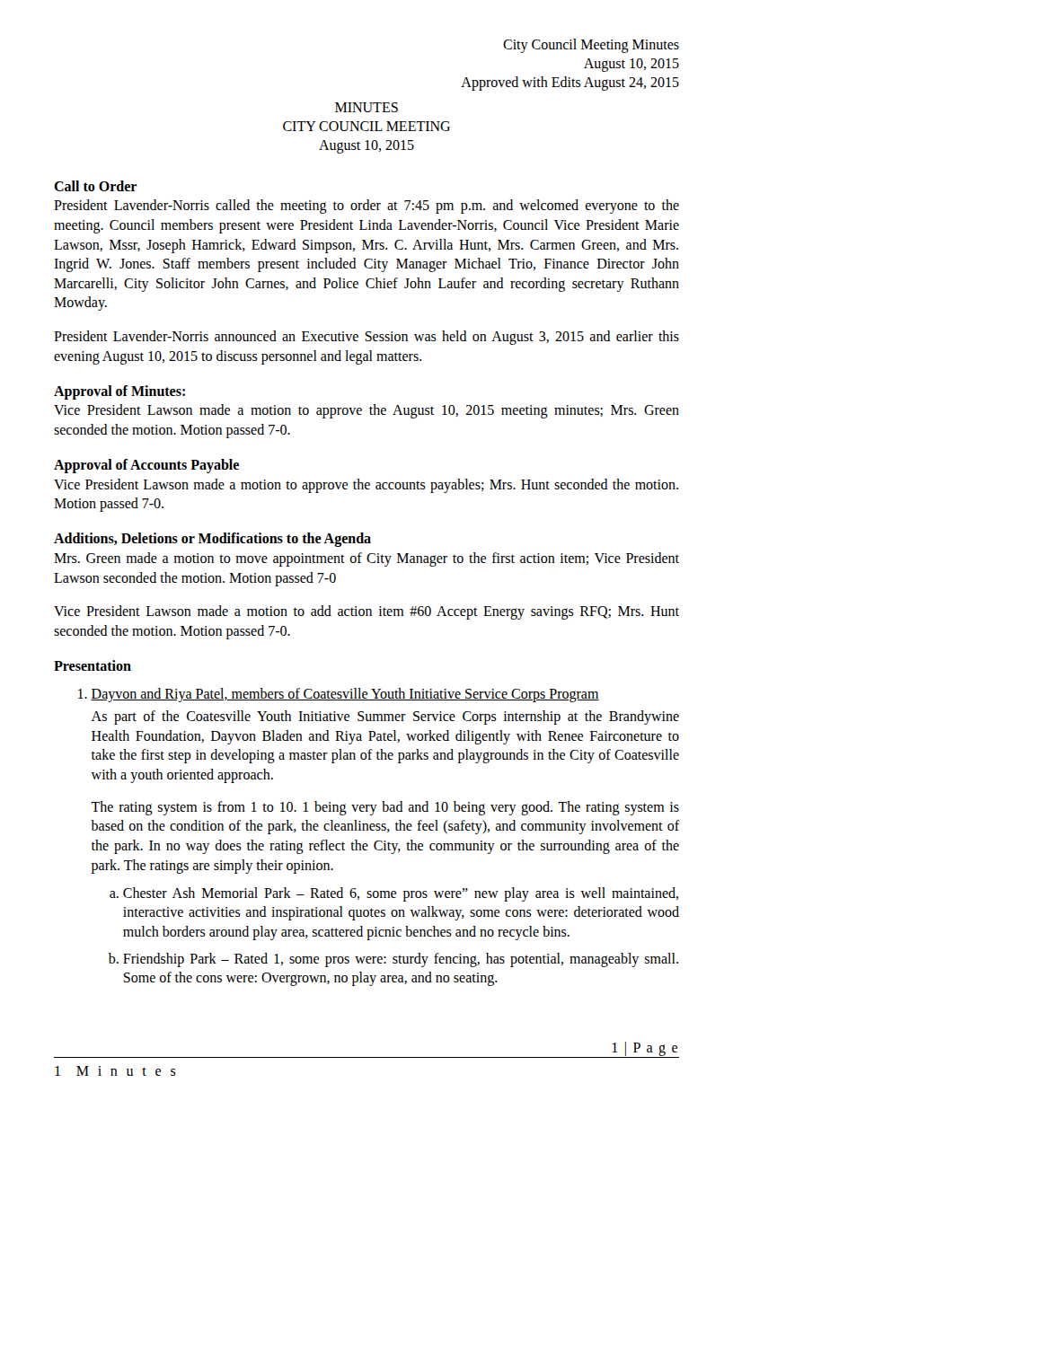City Council Meeting Minutes
August 10, 2015
Approved with Edits August 24, 2015
MINUTES
CITY COUNCIL MEETING
August 10, 2015
Call to Order
President Lavender-Norris called the meeting to order at 7:45 pm p.m. and welcomed everyone to the meeting. Council members present were President Linda Lavender-Norris, Council Vice President Marie Lawson, Mssr, Joseph Hamrick, Edward Simpson, Mrs. C. Arvilla Hunt, Mrs. Carmen Green, and Mrs. Ingrid W. Jones. Staff members present included City Manager Michael Trio, Finance Director John Marcarelli, City Solicitor John Carnes, and Police Chief John Laufer and recording secretary Ruthann Mowday.
President Lavender-Norris announced an Executive Session was held on August 3, 2015 and earlier this evening August 10, 2015 to discuss personnel and legal matters.
Approval of Minutes:
Vice President Lawson made a motion to approve the August 10, 2015 meeting minutes; Mrs. Green seconded the motion. Motion passed 7-0.
Approval of Accounts Payable
Vice President Lawson made a motion to approve the accounts payables; Mrs. Hunt seconded the motion. Motion passed 7-0.
Additions, Deletions or Modifications to the Agenda
Mrs. Green made a motion to move appointment of City Manager to the first action item; Vice President Lawson seconded the motion. Motion passed 7-0
Vice President Lawson made a motion to add action item #60 Accept Energy savings RFQ; Mrs. Hunt seconded the motion. Motion passed 7-0.
Presentation
Dayvon and Riya Patel, members of Coatesville Youth Initiative Service Corps Program
As part of the Coatesville Youth Initiative Summer Service Corps internship at the Brandywine Health Foundation, Dayvon Bladen and Riya Patel, worked diligently with Renee Fairconeture to take the first step in developing a master plan of the parks and playgrounds in the City of Coatesville with a youth oriented approach.
The rating system is from 1 to 10. 1 being very bad and 10 being very good. The rating system is based on the condition of the park, the cleanliness, the feel (safety), and community involvement of the park. In no way does the rating reflect the City, the community or the surrounding area of the park. The ratings are simply their opinion.
Chester Ash Memorial Park – Rated 6, some pros were” new play area is well maintained, interactive activities and inspirational quotes on walkway, some cons were: deteriorated wood mulch borders around play area, scattered picnic benches and no recycle bins.
Friendship Park – Rated 1, some pros were: sturdy fencing, has potential, manageably small. Some of the cons were: Overgrown, no play area, and no seating.
1 | P a g e
1 M i n u t e s